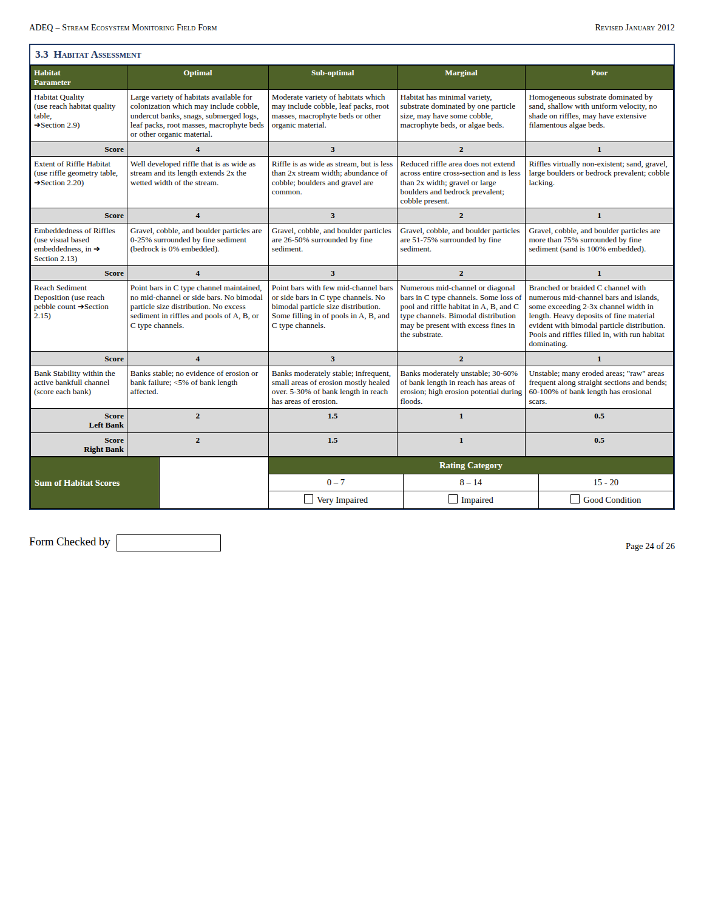ADEQ – Stream Ecosystem Monitoring Field Form
Revised January 2012
3.3 Habitat Assessment
| Habitat Parameter | Optimal | Sub-optimal | Marginal | Poor |
| --- | --- | --- | --- | --- |
| Habitat Quality (use reach habitat quality table, ➔ Section 2.9) | Large variety of habitats available for colonization which may include cobble, undercut banks, snags, submerged logs, leaf packs, root masses, macrophyte beds or other organic material. | Moderate variety of habitats which may include cobble, leaf packs, root masses, macrophyte beds or other organic material. | Habitat has minimal variety, substrate dominated by one particle size, may have some cobble, macrophyte beds, or algae beds. | Homogeneous substrate dominated by sand, shallow with uniform velocity, no shade on riffles, may have extensive filamentous algae beds. |
| Score | 4 | 3 | 2 | 1 |
| Extent of Riffle Habitat (use riffle geometry table, ➔ Section 2.20) | Well developed riffle that is as wide as stream and its length extends 2x the wetted width of the stream. | Riffle is as wide as stream, but is less than 2x stream width; abundance of cobble; boulders and gravel are common. | Reduced riffle area does not extend across entire cross-section and is less than 2x width; gravel or large boulders and bedrock prevalent; cobble present. | Riffles virtually non-existent; sand, gravel, large boulders or bedrock prevalent; cobble lacking. |
| Score | 4 | 3 | 2 | 1 |
| Embeddedness of Riffles (use visual based embeddedness, in ➔ Section 2.13) | Gravel, cobble, and boulder particles are 0-25% surrounded by fine sediment (bedrock is 0% embedded). | Gravel, cobble, and boulder particles are 26-50% surrounded by fine sediment. | Gravel, cobble, and boulder particles are 51-75% surrounded by fine sediment. | Gravel, cobble, and boulder particles are more than 75% surrounded by fine sediment (sand is 100% embedded). |
| Score | 4 | 3 | 2 | 1 |
| Reach Sediment Deposition (use reach pebble count ➔ Section 2.15) | Point bars in C type channel maintained, no mid-channel or side bars. No bimodal particle size distribution. No excess sediment in riffles and pools of A, B, or C type channels. | Point bars with few mid-channel bars or side bars in C type channels. No bimodal particle size distribution. Some filling in of pools in A, B, and C type channels. | Numerous mid-channel or diagonal bars in C type channels. Some loss of pool and riffle habitat in A, B, and C type channels. Bimodal distribution may be present with excess fines in the substrate. | Branched or braided C channel with numerous mid-channel bars and islands, some exceeding 2-3x channel width in length. Heavy deposits of fine material evident with bimodal particle distribution. Pools and riffles filled in, with run habitat dominating. |
| Score | 4 | 3 | 2 | 1 |
| Bank Stability within the active bankfull channel (score each bank) | Banks stable; no evidence of erosion or bank failure; <5% of bank length affected. | Banks moderately stable; infrequent, small areas of erosion mostly healed over. 5-30% of bank length in reach has areas of erosion. | Banks moderately unstable; 30-60% of bank length in reach has areas of erosion; high erosion potential during floods. | Unstable; many eroded areas; "raw" areas frequent along straight sections and bends; 60-100% of bank length has erosional scars. |
| Score Left Bank | 2 | 1.5 | 1 | 0.5 |
| Score Right Bank | 2 | 1.5 | 1 | 0.5 |
| Sum of Habitat Scores | | Rating Category |
| 0 – 7 | 8 – 14 | 15 - 20 |
| Very Impaired | Impaired | Good Condition |
Form Checked by
Page 24 of 26